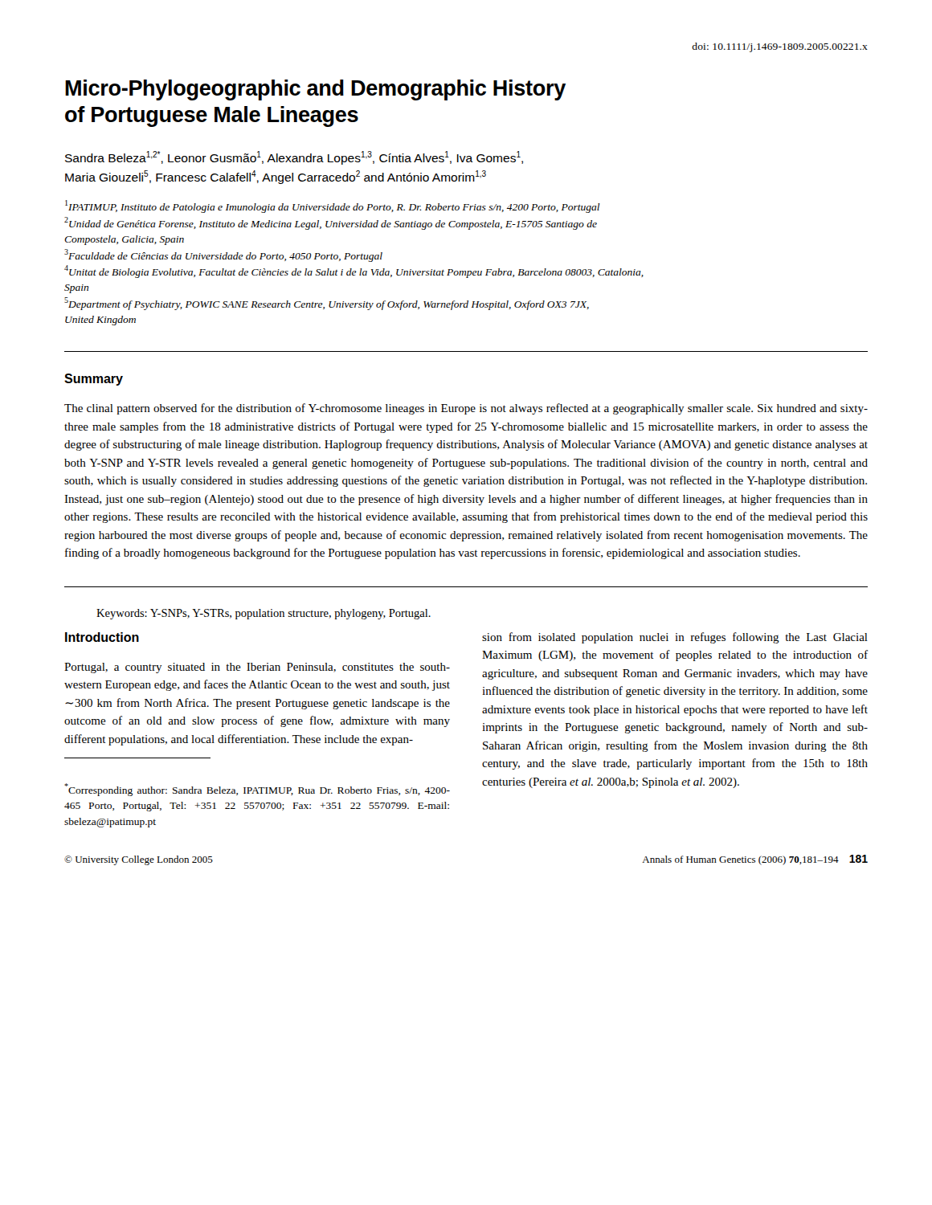doi: 10.1111/j.1469-1809.2005.00221.x
Micro-Phylogeographic and Demographic History
of Portuguese Male Lineages
Sandra Beleza1,2*, Leonor Gusmão1, Alexandra Lopes1,3, Cíntia Alves1, Iva Gomes1,
Maria Giouzeli5, Francesc Calafell4, Angel Carracedo2 and António Amorim1,3
1IPATIMUP, Instituto de Patologia e Imunologia da Universidade do Porto, R. Dr. Roberto Frias s/n, 4200 Porto, Portugal
2Unidad de Genética Forense, Instituto de Medicina Legal, Universidad de Santiago de Compostela, E-15705 Santiago de
Compostela, Galicia, Spain
3Faculdade de Ciências da Universidade do Porto, 4050 Porto, Portugal
4Unitat de Biologia Evolutiva, Facultat de Ciències de la Salut i de la Vida, Universitat Pompeu Fabra, Barcelona 08003, Catalonia,
Spain
5Department of Psychiatry, POWIC SANE Research Centre, University of Oxford, Warneford Hospital, Oxford OX3 7JX,
United Kingdom
Summary
The clinal pattern observed for the distribution of Y-chromosome lineages in Europe is not always reflected at a geographically smaller scale. Six hundred and sixty-three male samples from the 18 administrative districts of Portugal were typed for 25 Y-chromosome biallelic and 15 microsatellite markers, in order to assess the degree of substructuring of male lineage distribution. Haplogroup frequency distributions, Analysis of Molecular Variance (AMOVA) and genetic distance analyses at both Y-SNP and Y-STR levels revealed a general genetic homogeneity of Portuguese sub-populations. The traditional division of the country in north, central and south, which is usually considered in studies addressing questions of the genetic variation distribution in Portugal, was not reflected in the Y-haplotype distribution. Instead, just one sub–region (Alentejo) stood out due to the presence of high diversity levels and a higher number of different lineages, at higher frequencies than in other regions. These results are reconciled with the historical evidence available, assuming that from prehistorical times down to the end of the medieval period this region harboured the most diverse groups of people and, because of economic depression, remained relatively isolated from recent homogenisation movements. The finding of a broadly homogeneous background for the Portuguese population has vast repercussions in forensic, epidemiological and association studies.
Keywords: Y-SNPs, Y-STRs, population structure, phylogeny, Portugal.
Introduction
Portugal, a country situated in the Iberian Peninsula, constitutes the south-western European edge, and faces the Atlantic Ocean to the west and south, just ∼300 km from North Africa. The present Portuguese genetic landscape is the outcome of an old and slow process of gene flow, admixture with many different populations, and local differentiation. These include the expan-
*Corresponding author: Sandra Beleza, IPATIMUP, Rua Dr. Roberto Frias, s/n, 4200-465 Porto, Portugal, Tel: +351 22 5570700; Fax: +351 22 5570799. E-mail: sbeleza@ipatimup.pt
sion from isolated population nuclei in refuges following the Last Glacial Maximum (LGM), the movement of peoples related to the introduction of agriculture, and subsequent Roman and Germanic invaders, which may have influenced the distribution of genetic diversity in the territory. In addition, some admixture events took place in historical epochs that were reported to have left imprints in the Portuguese genetic background, namely of North and sub-Saharan African origin, resulting from the Moslem invasion during the 8th century, and the slave trade, particularly important from the 15th to 18th centuries (Pereira et al. 2000a,b; Spinola et al. 2002).
© University College London 2005
Annals of Human Genetics (2006) 70,181–194 181